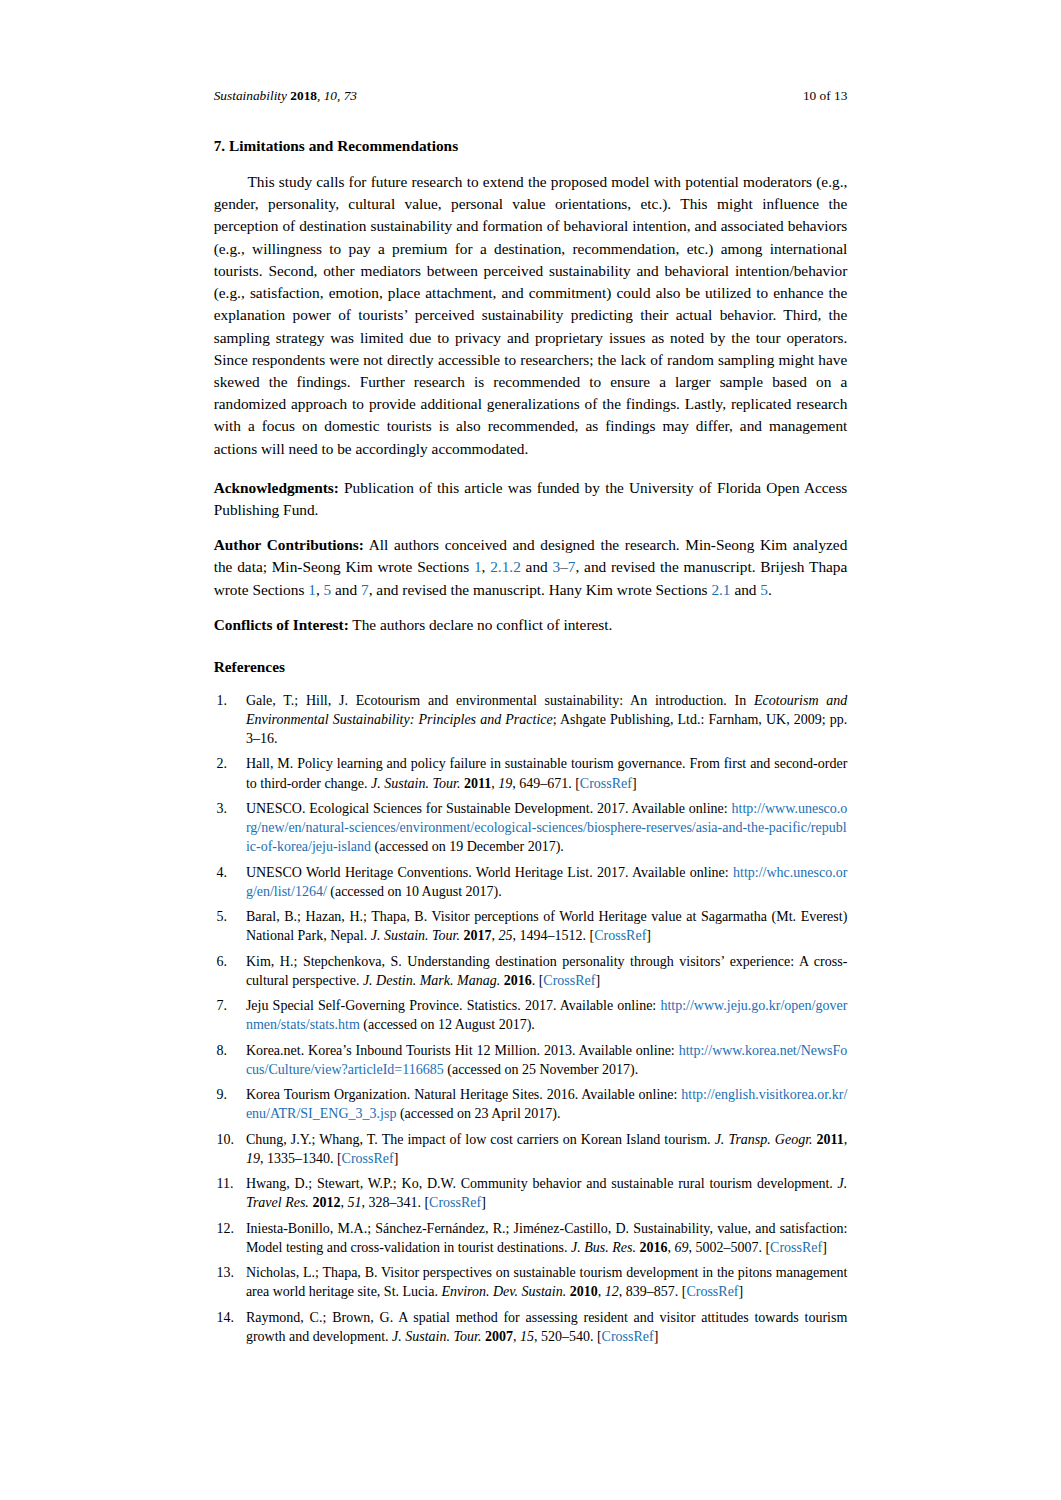Sustainability 2018, 10, 73
10 of 13
7. Limitations and Recommendations
This study calls for future research to extend the proposed model with potential moderators (e.g., gender, personality, cultural value, personal value orientations, etc.). This might influence the perception of destination sustainability and formation of behavioral intention, and associated behaviors (e.g., willingness to pay a premium for a destination, recommendation, etc.) among international tourists. Second, other mediators between perceived sustainability and behavioral intention/behavior (e.g., satisfaction, emotion, place attachment, and commitment) could also be utilized to enhance the explanation power of tourists’ perceived sustainability predicting their actual behavior. Third, the sampling strategy was limited due to privacy and proprietary issues as noted by the tour operators. Since respondents were not directly accessible to researchers; the lack of random sampling might have skewed the findings. Further research is recommended to ensure a larger sample based on a randomized approach to provide additional generalizations of the findings. Lastly, replicated research with a focus on domestic tourists is also recommended, as findings may differ, and management actions will need to be accordingly accommodated.
Acknowledgments: Publication of this article was funded by the University of Florida Open Access Publishing Fund.
Author Contributions: All authors conceived and designed the research. Min-Seong Kim analyzed the data; Min-Seong Kim wrote Sections 1, 2.1.2 and 3–7, and revised the manuscript. Brijesh Thapa wrote Sections 1, 5 and 7, and revised the manuscript. Hany Kim wrote Sections 2.1 and 5.
Conflicts of Interest: The authors declare no conflict of interest.
References
Gale, T.; Hill, J. Ecotourism and environmental sustainability: An introduction. In Ecotourism and Environmental Sustainability: Principles and Practice; Ashgate Publishing, Ltd.: Farnham, UK, 2009; pp. 3–16.
Hall, M. Policy learning and policy failure in sustainable tourism governance. From first and second-order to third-order change. J. Sustain. Tour. 2011, 19, 649–671. [CrossRef]
UNESCO. Ecological Sciences for Sustainable Development. 2017. Available online: http://www.unesco.org/new/en/natural-sciences/environment/ecological-sciences/biosphere-reserves/asia-and-the-pacific/republic-of-korea/jeju-island (accessed on 19 December 2017).
UNESCO World Heritage Conventions. World Heritage List. 2017. Available online: http://whc.unesco.org/en/list/1264/ (accessed on 10 August 2017).
Baral, B.; Hazan, H.; Thapa, B. Visitor perceptions of World Heritage value at Sagarmatha (Mt. Everest) National Park, Nepal. J. Sustain. Tour. 2017, 25, 1494–1512. [CrossRef]
Kim, H.; Stepchenkova, S. Understanding destination personality through visitors’ experience: A cross-cultural perspective. J. Destin. Mark. Manag. 2016. [CrossRef]
Jeju Special Self-Governing Province. Statistics. 2017. Available online: http://www.jeju.go.kr/open/governmen/stats/stats.htm (accessed on 12 August 2017).
Korea.net. Korea’s Inbound Tourists Hit 12 Million. 2013. Available online: http://www.korea.net/NewsFocus/Culture/view?articleId=116685 (accessed on 25 November 2017).
Korea Tourism Organization. Natural Heritage Sites. 2016. Available online: http://english.visitkorea.or.kr/enu/ATR/SI_ENG_3_3.jsp (accessed on 23 April 2017).
Chung, J.Y.; Whang, T. The impact of low cost carriers on Korean Island tourism. J. Transp. Geogr. 2011, 19, 1335–1340. [CrossRef]
Hwang, D.; Stewart, W.P.; Ko, D.W. Community behavior and sustainable rural tourism development. J. Travel Res. 2012, 51, 328–341. [CrossRef]
Iniesta-Bonillo, M.A.; Sánchez-Fernández, R.; Jiménez-Castillo, D. Sustainability, value, and satisfaction: Model testing and cross-validation in tourist destinations. J. Bus. Res. 2016, 69, 5002–5007. [CrossRef]
Nicholas, L.; Thapa, B. Visitor perspectives on sustainable tourism development in the pitons management area world heritage site, St. Lucia. Environ. Dev. Sustain. 2010, 12, 839–857. [CrossRef]
Raymond, C.; Brown, G. A spatial method for assessing resident and visitor attitudes towards tourism growth and development. J. Sustain. Tour. 2007, 15, 520–540. [CrossRef]